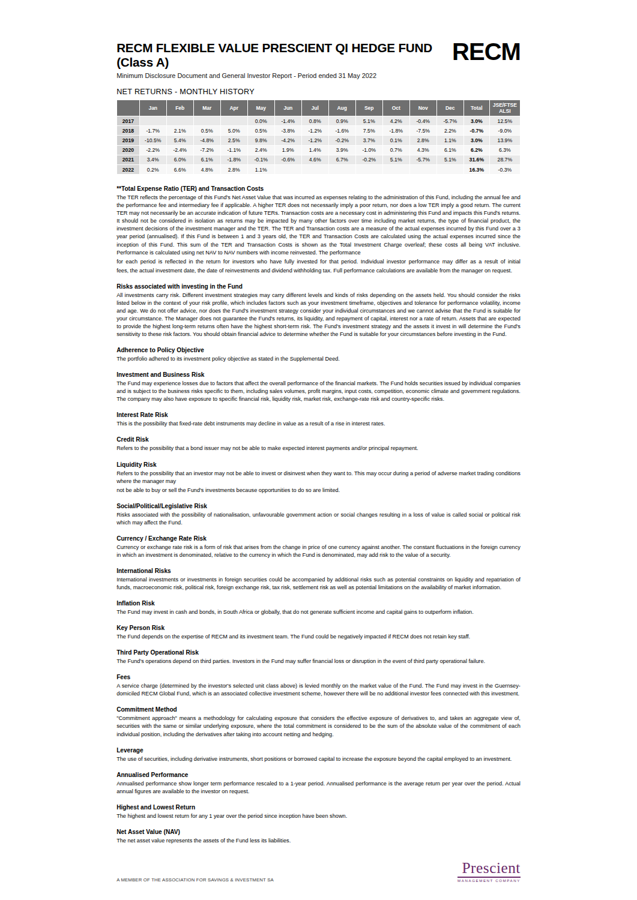RECM FLEXIBLE VALUE PRESCIENT QI HEDGE FUND (Class A)
Minimum Disclosure Document and General Investor Report - Period ended 31 May 2022
RECM
NET RETURNS - MONTHLY HISTORY
| | Jan | Feb | Mar | Apr | May | Jun | Jul | Aug | Sep | Oct | Nov | Dec | Total | JSE/FTSE ALSI |
| --- | --- | --- | --- | --- | --- | --- | --- | --- | --- | --- | --- | --- | --- | --- |
| 2017 | | | | | 0.0% | -1.4% | 0.8% | 0.9% | 5.1% | 4.2% | -0.4% | -5.7% | 3.0% | 12.5% |
| 2018 | -1.7% | 2.1% | 0.5% | 5.0% | 0.5% | -3.8% | -1.2% | -1.6% | 7.5% | -1.8% | -7.5% | 2.2% | -0.7% | -9.0% |
| 2019 | -10.5% | 5.4% | -4.8% | 2.5% | 9.8% | -4.2% | -1.2% | -0.2% | 3.7% | 0.1% | 2.8% | 1.1% | 3.0% | 13.9% |
| 2020 | -2.2% | -2.4% | -7.2% | -1.1% | 2.4% | 1.9% | 1.4% | 3.9% | -1.0% | 0.7% | 4.3% | 6.1% | 6.2% | 6.3% |
| 2021 | 3.4% | 6.0% | 6.1% | -1.8% | -0.1% | -0.6% | 4.6% | 6.7% | -0.2% | 5.1% | -5.7% | 5.1% | 31.6% | 28.7% |
| 2022 | 0.2% | 6.6% | 4.8% | 2.8% | 1.1% | | | | | | | | 16.3% | -0.3% |
**Total Expense Ratio (TER) and Transaction Costs
The TER reflects the percentage of this Fund's Net Asset Value that was incurred as expenses relating to the administration of this Fund, including the annual fee and the performance fee and intermediary fee if applicable. A higher TER does not necessarily imply a poor return, nor does a low TER imply a good return. The current TER may not necessarily be an accurate indication of future TERs. Transaction costs are a necessary cost in administering this Fund and impacts this Fund's returns. It should not be considered in isolation as returns may be impacted by many other factors over time including market returns, the type of financial product, the investment decisions of the investment manager and the TER. The TER and Transaction costs are a measure of the actual expenses incurred by this Fund over a 3 year period (annualised). If this Fund is between 1 and 3 years old, the TER and Transaction Costs are calculated using the actual expenses incurred since the inception of this Fund. This sum of the TER and Transaction Costs is shown as the Total Investment Charge overleaf; these costs all being VAT inclusive. Performance is calculated using net NAV to NAV numbers with income reinvested. The performance
for each period is reflected in the return for investors who have fully invested for that period. Individual investor performance may differ as a result of initial
fees, the actual investment date, the date of reinvestments and dividend withholding tax. Full performance calculations are available from the manager on request.
Risks associated with investing in the Fund
All investments carry risk. Different investment strategies may carry different levels and kinds of risks depending on the assets held. You should consider the risks listed below in the context of your risk profile, which includes factors such as your investment timeframe, objectives and tolerance for performance volatility, income and age. We do not offer advice, nor does the Fund's investment strategy consider your individual circumstances and we cannot advise that the Fund is suitable for your circumstance. The Manager does not guarantee the Fund's returns, its liquidity, and repayment of capital, interest nor a rate of return. Assets that are expected to provide the highest long-term returns often have the highest short-term risk. The Fund's investment strategy and the assets it invest in will determine the Fund's sensitivity to these risk factors. You should obtain financial advice to determine whether the Fund is suitable for your circumstances before investing in the Fund.
Adherence to Policy Objective
The portfolio adhered to its investment policy objective as stated in the Supplemental Deed.
Investment and Business Risk
The Fund may experience losses due to factors that affect the overall performance of the financial markets. The Fund holds securities issued by individual companies and is subject to the business risks specific to them, including sales volumes, profit margins, input costs, competition, economic climate and government regulations. The company may also have exposure to specific financial risk, liquidity risk, market risk, exchange-rate risk and country-specific risks.
Interest Rate Risk
This is the possibility that fixed-rate debt instruments may decline in value as a result of a rise in interest rates.
Credit Risk
Refers to the possibility that a bond issuer may not be able to make expected interest payments and/or principal repayment.
Liquidity Risk
Refers to the possibility that an investor may not be able to invest or disinvest when they want to. This may occur during a period of adverse market trading conditions where the manager may
not be able to buy or sell the Fund's investments because opportunities to do so are limited.
Social/Political/Legislative Risk
Risks associated with the possibility of nationalisation, unfavourable government action or social changes resulting in a loss of value is called social or political risk which may affect the Fund.
Currency / Exchange Rate Risk
Currency or exchange rate risk is a form of risk that arises from the change in price of one currency against another. The constant fluctuations in the foreign currency in which an investment is denominated, relative to the currency in which the Fund is denominated, may add risk to the value of a security.
International Risks
International investments or investments in foreign securities could be accompanied by additional risks such as potential constraints on liquidity and repatriation of funds, macroeconomic risk, political risk, foreign exchange risk, tax risk, settlement risk as well as potential limitations on the availability of market information.
Inflation Risk
The Fund may invest in cash and bonds, in South Africa or globally, that do not generate sufficient income and capital gains to outperform inflation.
Key Person Risk
The Fund depends on the expertise of RECM and its investment team. The Fund could be negatively impacted if RECM does not retain key staff.
Third Party Operational Risk
The Fund's operations depend on third parties. Investors in the Fund may suffer financial loss or disruption in the event of third party operational failure.
Fees
A service charge (determined by the investor's selected unit class above) is levied monthly on the market value of the Fund. The Fund may invest in the Guernsey-domiciled RECM Global Fund, which is an associated collective investment scheme, however there will be no additional investor fees connected with this investment.
Commitment Method
"Commitment approach" means a methodology for calculating exposure that considers the effective exposure of derivatives to, and takes an aggregate view of, securities with the same or similar underlying exposure, where the total commitment is considered to be the sum of the absolute value of the commitment of each individual position, including the derivatives after taking into account netting and hedging.
Leverage
The use of securities, including derivative instruments, short positions or borrowed capital to increase the exposure beyond the capital employed to an investment.
Annualised Performance
Annualised performance show longer term performance rescaled to a 1-year period. Annualised performance is the average return per year over the period. Actual annual figures are available to the investor on request.
Highest and Lowest Return
The highest and lowest return for any 1 year over the period since inception have been shown.
Net Asset Value (NAV)
The net asset value represents the assets of the Fund less its liabilities.
A MEMBER OF THE ASSOCIATION FOR SAVINGS & INVESTMENT SA
Prescient
MANAGEMENT COMPANY